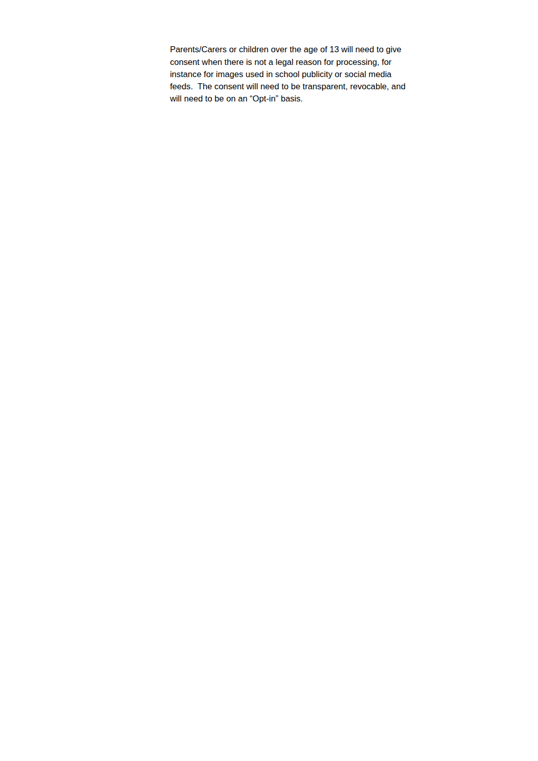Parents/Carers or children over the age of 13 will need to give consent when there is not a legal reason for processing, for instance for images used in school publicity or social media feeds. The consent will need to be transparent, revocable, and will need to be on an “Opt-in” basis.